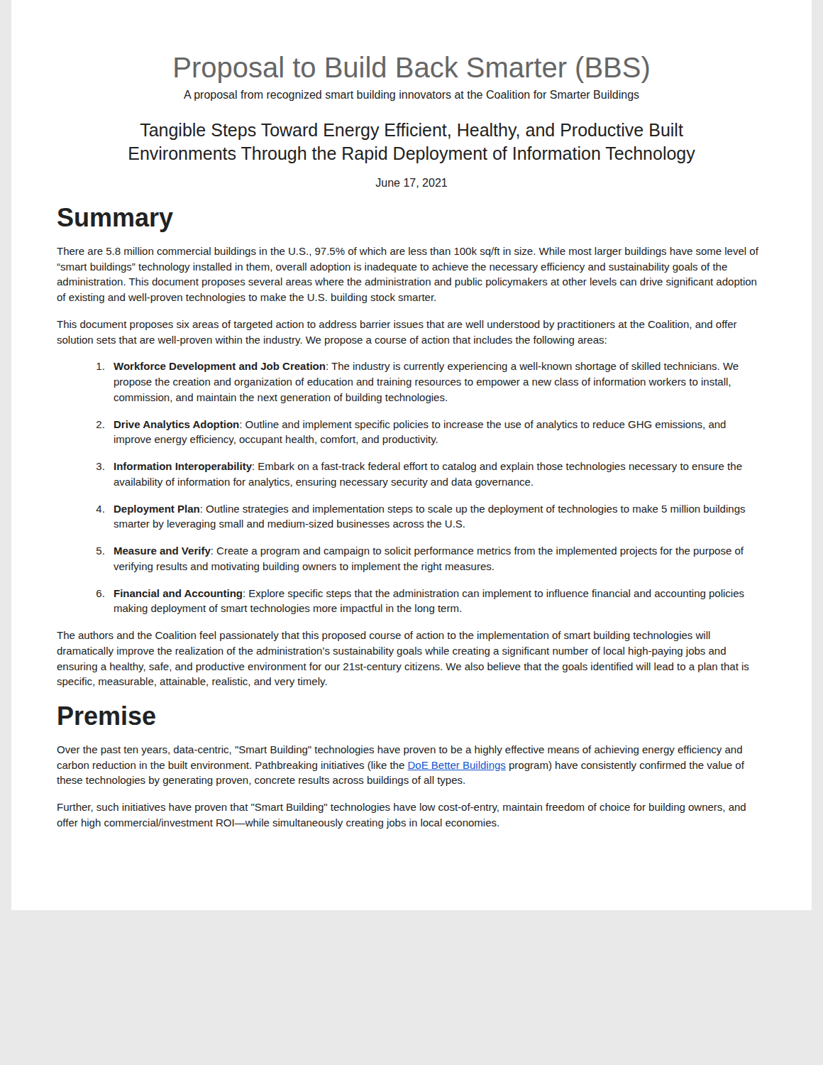Proposal to Build Back Smarter (BBS)
A proposal from recognized smart building innovators at the Coalition for Smarter Buildings
Tangible Steps Toward Energy Efficient, Healthy, and Productive Built Environments Through the Rapid Deployment of Information Technology
June 17, 2021
Summary
There are 5.8 million commercial buildings in the U.S., 97.5% of which are less than 100k sq/ft in size. While most larger buildings have some level of “smart buildings” technology installed in them, overall adoption is inadequate to achieve the necessary efficiency and sustainability goals of the administration. This document proposes several areas where the administration and public policymakers at other levels can drive significant adoption of existing and well-proven technologies to make the U.S. building stock smarter.
This document proposes six areas of targeted action to address barrier issues that are well understood by practitioners at the Coalition, and offer solution sets that are well-proven within the industry. We propose a course of action that includes the following areas:
Workforce Development and Job Creation: The industry is currently experiencing a well-known shortage of skilled technicians. We propose the creation and organization of education and training resources to empower a new class of information workers to install, commission, and maintain the next generation of building technologies.
Drive Analytics Adoption: Outline and implement specific policies to increase the use of analytics to reduce GHG emissions, and improve energy efficiency, occupant health, comfort, and productivity.
Information Interoperability: Embark on a fast-track federal effort to catalog and explain those technologies necessary to ensure the availability of information for analytics, ensuring necessary security and data governance.
Deployment Plan: Outline strategies and implementation steps to scale up the deployment of technologies to make 5 million buildings smarter by leveraging small and medium-sized businesses across the U.S.
Measure and Verify: Create a program and campaign to solicit performance metrics from the implemented projects for the purpose of verifying results and motivating building owners to implement the right measures.
Financial and Accounting: Explore specific steps that the administration can implement to influence financial and accounting policies making deployment of smart technologies more impactful in the long term.
The authors and the Coalition feel passionately that this proposed course of action to the implementation of smart building technologies will dramatically improve the realization of the administration’s sustainability goals while creating a significant number of local high-paying jobs and ensuring a healthy, safe, and productive environment for our 21st-century citizens. We also believe that the goals identified will lead to a plan that is specific, measurable, attainable, realistic, and very timely.
Premise
Over the past ten years, data-centric, "Smart Building" technologies have proven to be a highly effective means of achieving energy efficiency and carbon reduction in the built environment. Pathbreaking initiatives (like the DoE Better Buildings program) have consistently confirmed the value of these technologies by generating proven, concrete results across buildings of all types.
Further, such initiatives have proven that "Smart Building" technologies have low cost-of-entry, maintain freedom of choice for building owners, and offer high commercial/investment ROI—while simultaneously creating jobs in local economies.